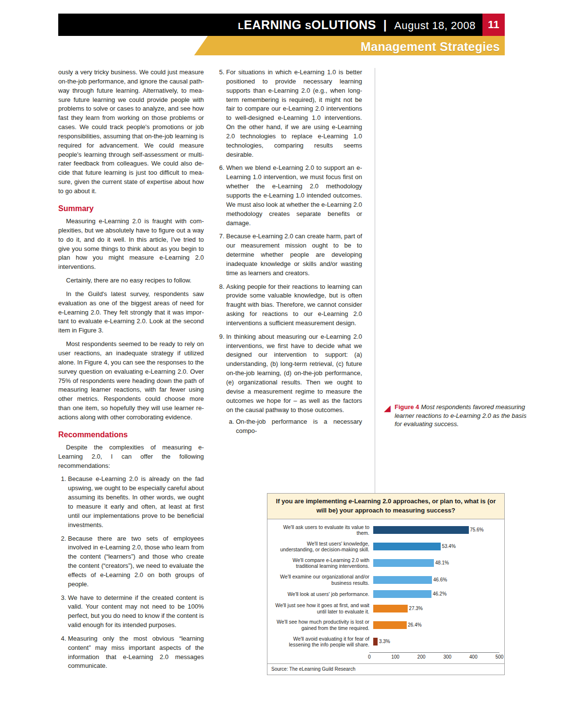LEARNING SOLUTIONS | August 18, 2008
11
Management Strategies
ously a very tricky business. We could just measure on-the-job performance, and ignore the causal pathway through future learning. Alternatively, to measure future learning we could provide people with problems to solve or cases to analyze, and see how fast they learn from working on those problems or cases. We could track people's promotions or job responsibilities, assuming that on-the-job learning is required for advancement. We could measure people's learning through self-assessment or multi-rater feedback from colleagues. We could also decide that future learning is just too difficult to measure, given the current state of expertise about how to go about it.
Summary
Measuring e-Learning 2.0 is fraught with complexities, but we absolutely have to figure out a way to do it, and do it well. In this article, I've tried to give you some things to think about as you begin to plan how you might measure e-Learning 2.0 interventions.
Certainly, there are no easy recipes to follow.
In the Guild's latest survey, respondents saw evaluation as one of the biggest areas of need for e-Learning 2.0. They felt strongly that it was important to evaluate e-Learning 2.0. Look at the second item in Figure 3.
Most respondents seemed to be ready to rely on user reactions, an inadequate strategy if utilized alone. In Figure 4, you can see the responses to the survey question on evaluating e-Learning 2.0. Over 75% of respondents were heading down the path of measuring learner reactions, with far fewer using other metrics. Respondents could choose more than one item, so hopefully they will use learner reactions along with other corroborating evidence.
Recommendations
Despite the complexities of measuring e-Learning 2.0, I can offer the following recommendations:
Because e-Learning 2.0 is already on the fad upswing, we ought to be especially careful about assuming its benefits. In other words, we ought to measure it early and often, at least at first until our implementations prove to be beneficial investments.
Because there are two sets of employees involved in e-Learning 2.0, those who learn from the content (“learners”) and those who create the content (“creators”), we need to evaluate the effects of e-Learning 2.0 on both groups of people.
We have to determine if the created content is valid. Your content may not need to be 100% perfect, but you do need to know if the content is valid enough for its intended purposes.
Measuring only the most obvious “learning content” may miss important aspects of the information that e-Learning 2.0 messages communicate.
For situations in which e-Learning 1.0 is better positioned to provide necessary learning supports than e-Learning 2.0 (e.g., when long-term remembering is required), it might not be fair to compare our e-Learning 2.0 interventions to well-designed e-Learning 1.0 interventions. On the other hand, if we are using e-Learning 2.0 technologies to replace e-Learning 1.0 technologies, comparing results seems desirable.
When we blend e-Learning 2.0 to support an e-Learning 1.0 intervention, we must focus first on whether the e-Learning 2.0 methodology supports the e-Learning 1.0 intended outcomes. We must also look at whether the e-Learning 2.0 methodology creates separate benefits or damage.
Because e-Learning 2.0 can create harm, part of our measurement mission ought to be to determine whether people are developing inadequate knowledge or skills and/or wasting time as learners and creators.
Asking people for their reactions to learning can provide some valuable knowledge, but is often fraught with bias. Therefore, we cannot consider asking for reactions to our e-Learning 2.0 interventions a sufficient measurement design.
In thinking about measuring our e-Learning 2.0 interventions, we first have to decide what we designed our intervention to support: (a) understanding, (b) long-term retrieval, (c) future on-the-job learning, (d) on-the-job performance, (e) organizational results. Then we ought to devise a measurement regime to measure the outcomes we hope for – as well as the factors on the causal pathway to those outcomes.
On-the-job performance is a necessary compo-
◢
Figure 4 Most respondents favored measuring learner reactions to e-Learning 2.0 as the basis for evaluating success.
If you are implementing e-Learning 2.0 approaches, or plan to, what is (or will be) your approach to measuring success?
We'll ask users to evaluate its value to them.
75.6%
We'll test users' knowledge, understanding, or decision-making skill.
53.4%
We'll compare e-Learning 2.0 with traditional learning interventions.
48.1%
We'll examine our organizational and/or business results.
46.6%
We'll look at users' job performance.
46.2%
We'll just see how it goes at first, and wait until later to evaluate it.
27.3%
We'll see how much productivity is lost or gained from the time required.
26.4%
We'll avoid evaluating it for fear of lessening the info people will share.
3.3%
0 100 200 300 400 500
Source: The eLearning Guild Research